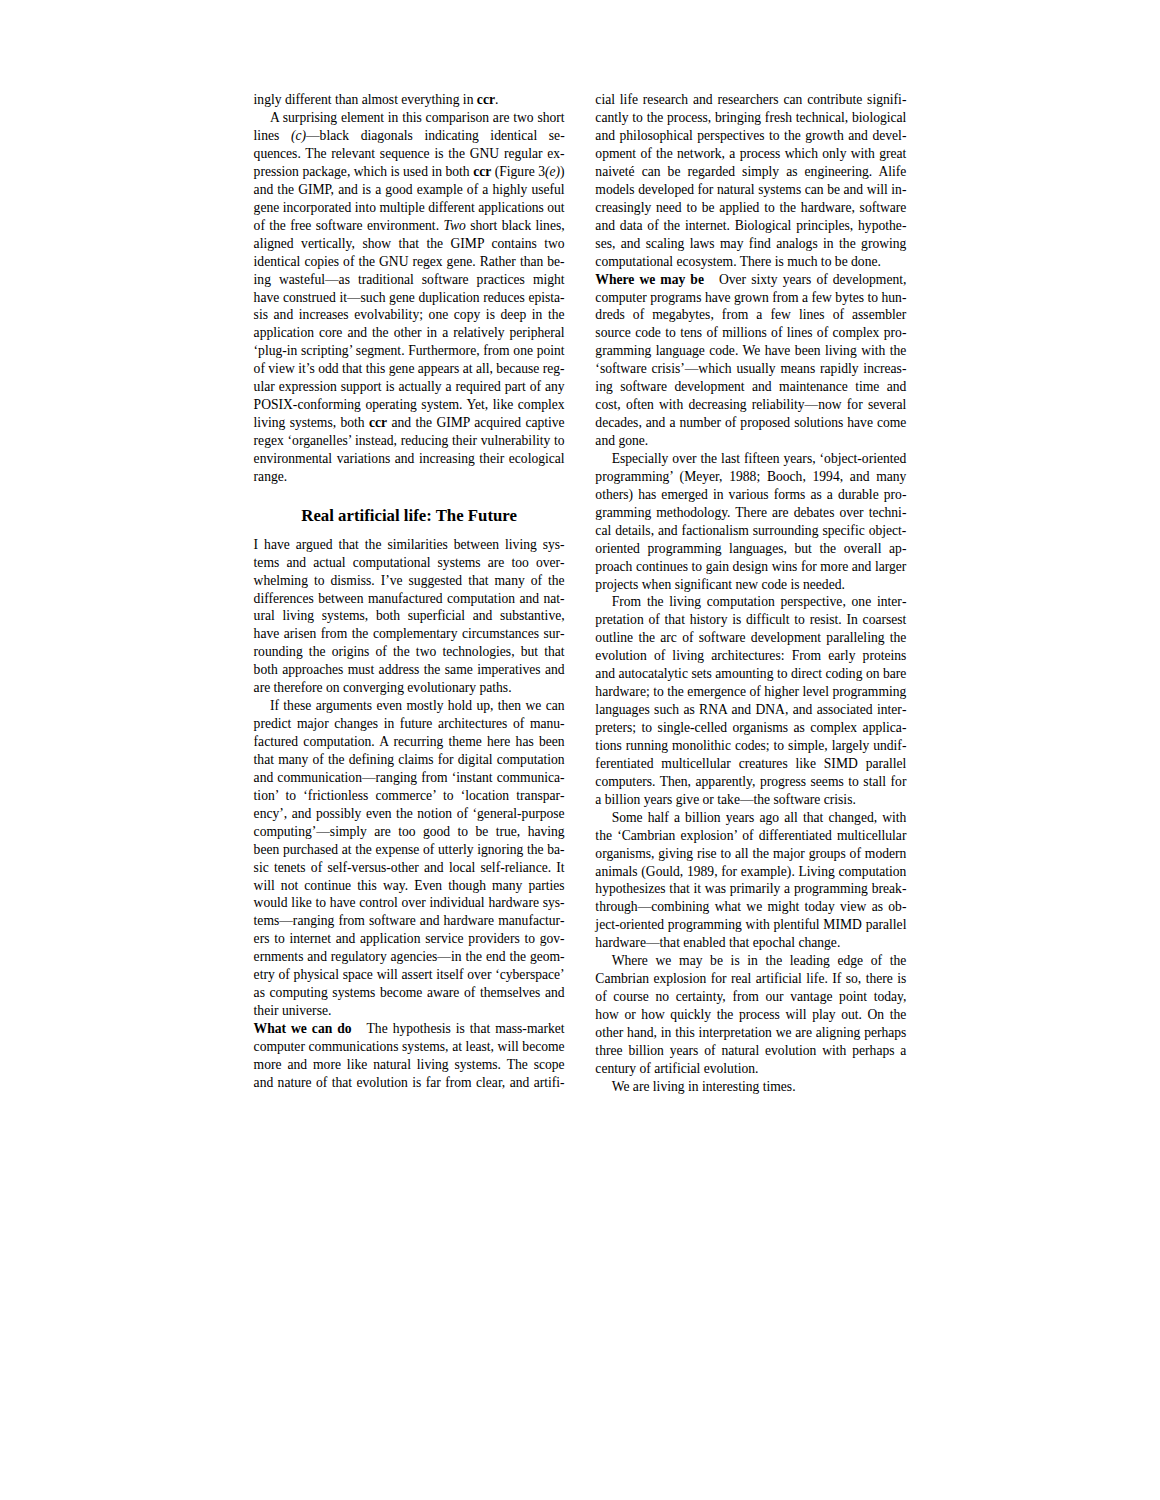ingly different than almost everything in ccr.
A surprising element in this comparison are two short lines (c)—black diagonals indicating identical sequences. The relevant sequence is the GNU regular expression package, which is used in both ccr (Figure 3(e)) and the GIMP, and is a good example of a highly useful gene incorporated into multiple different applications out of the free software environment. Two short black lines, aligned vertically, show that the GIMP contains two identical copies of the GNU regex gene. Rather than being wasteful—as traditional software practices might have construed it—such gene duplication reduces epistasis and increases evolvability; one copy is deep in the application core and the other in a relatively peripheral ‘plug-in scripting’ segment. Furthermore, from one point of view it’s odd that this gene appears at all, because regular expression support is actually a required part of any POSIX-conforming operating system. Yet, like complex living systems, both ccr and the GIMP acquired captive regex ‘organelles’ instead, reducing their vulnerability to environmental variations and increasing their ecological range.
Real artificial life: The Future
I have argued that the similarities between living systems and actual computational systems are too overwhelming to dismiss. I’ve suggested that many of the differences between manufactured computation and natural living systems, both superficial and substantive, have arisen from the complementary circumstances surrounding the origins of the two technologies, but that both approaches must address the same imperatives and are therefore on converging evolutionary paths.
If these arguments even mostly hold up, then we can predict major changes in future architectures of manufactured computation. A recurring theme here has been that many of the defining claims for digital computation and communication—ranging from ‘instant communication’ to ‘frictionless commerce’ to ‘location transparency’, and possibly even the notion of ‘general-purpose computing’—simply are too good to be true, having been purchased at the expense of utterly ignoring the basic tenets of self-versus-other and local self-reliance. It will not continue this way. Even though many parties would like to have control over individual hardware systems—ranging from software and hardware manufacturers to internet and application service providers to governments and regulatory agencies—in the end the geometry of physical space will assert itself over ‘cyberspace’ as computing systems become aware of themselves and their universe.
What we can do The hypothesis is that mass-market computer communications systems, at least, will become more and more like natural living systems. The scope and nature of that evolution is far from clear, and artificial life research and researchers can contribute significantly to the process, bringing fresh technical, biological and philosophical perspectives to the growth and development of the network, a process which only with great naiveté can be regarded simply as engineering. Alife models developed for natural systems can be and will increasingly need to be applied to the hardware, software and data of the internet. Biological principles, hypotheses, and scaling laws may find analogs in the growing computational ecosystem. There is much to be done.
Where we may be Over sixty years of development, computer programs have grown from a few bytes to hundreds of megabytes, from a few lines of assembler source code to tens of millions of lines of complex programming language code. We have been living with the ‘software crisis’—which usually means rapidly increasing software development and maintenance time and cost, often with decreasing reliability—now for several decades, and a number of proposed solutions have come and gone.
Especially over the last fifteen years, ‘object-oriented programming’ (Meyer, 1988; Booch, 1994, and many others) has emerged in various forms as a durable programming methodology. There are debates over technical details, and factionalism surrounding specific object-oriented programming languages, but the overall approach continues to gain design wins for more and larger projects when significant new code is needed.
From the living computation perspective, one interpretation of that history is difficult to resist. In coarsest outline the arc of software development paralleling the evolution of living architectures: From early proteins and autocatalytic sets amounting to direct coding on bare hardware; to the emergence of higher level programming languages such as RNA and DNA, and associated interpreters; to single-celled organisms as complex applications running monolithic codes; to simple, largely undifferentiated multicellular creatures like SIMD parallel computers. Then, apparently, progress seems to stall for a billion years give or take—the software crisis.
Some half a billion years ago all that changed, with the ‘Cambrian explosion’ of differentiated multicellular organisms, giving rise to all the major groups of modern animals (Gould, 1989, for example). Living computation hypothesizes that it was primarily a programming breakthrough—combining what we might today view as object-oriented programming with plentiful MIMD parallel hardware—that enabled that epochal change.
Where we may be is in the leading edge of the Cambrian explosion for real artificial life. If so, there is of course no certainty, from our vantage point today, how or how quickly the process will play out. On the other hand, in this interpretation we are aligning perhaps three billion years of natural evolution with perhaps a century of artificial evolution.
We are living in interesting times.